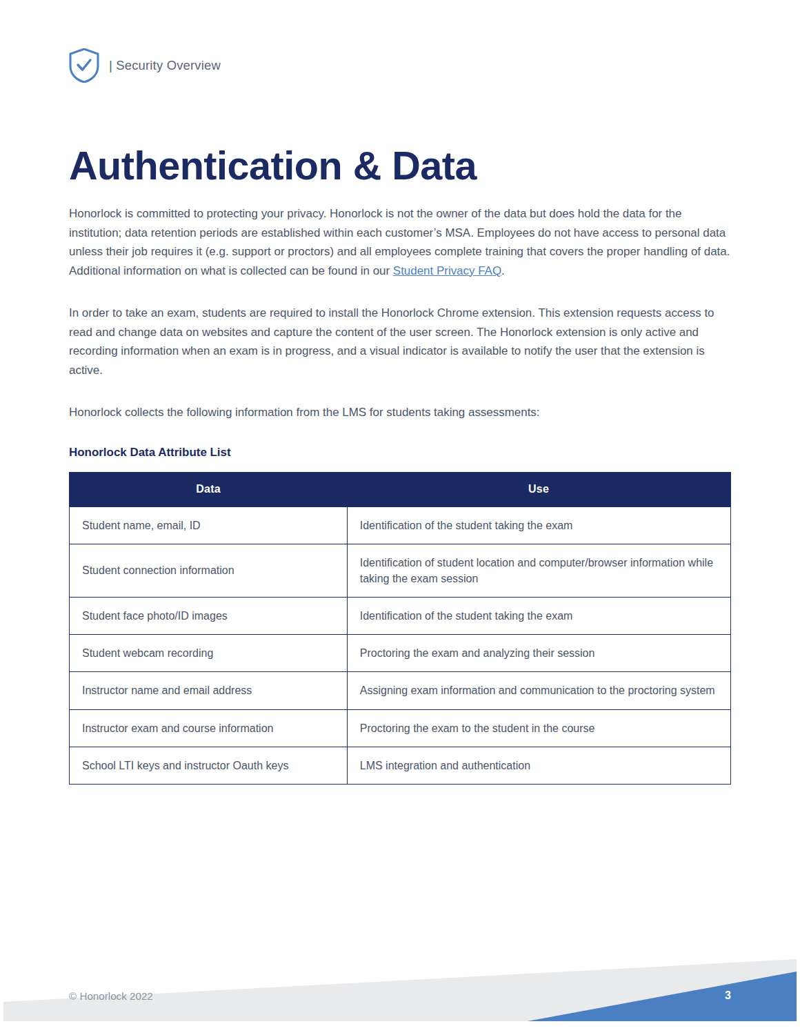| Security Overview
Authentication & Data
Honorlock is committed to protecting your privacy. Honorlock is not the owner of the data but does hold the data for the institution; data retention periods are established within each customer’s MSA. Employees do not have access to personal data unless their job requires it (e.g. support or proctors) and all employees complete training that covers the proper handling of data. Additional information on what is collected can be found in our Student Privacy FAQ.
In order to take an exam, students are required to install the Honorlock Chrome extension. This extension requests access to read and change data on websites and capture the content of the user screen. The Honorlock extension is only active and recording information when an exam is in progress, and a visual indicator is available to notify the user that the extension is active.
Honorlock collects the following information from the LMS for students taking assessments:
Honorlock Data Attribute List
| Data | Use |
| --- | --- |
| Student name, email, ID | Identification of the student taking the exam |
| Student connection information | Identification of student location and computer/browser information while taking the exam session |
| Student face photo/ID images | Identification of the student taking the exam |
| Student webcam recording | Proctoring the exam and analyzing their session |
| Instructor name and email address | Assigning exam information and communication to the proctoring system |
| Instructor exam and course information | Proctoring the exam to the student in the course |
| School LTI keys and instructor Oauth keys | LMS integration and authentication |
© Honorlock 2022
3